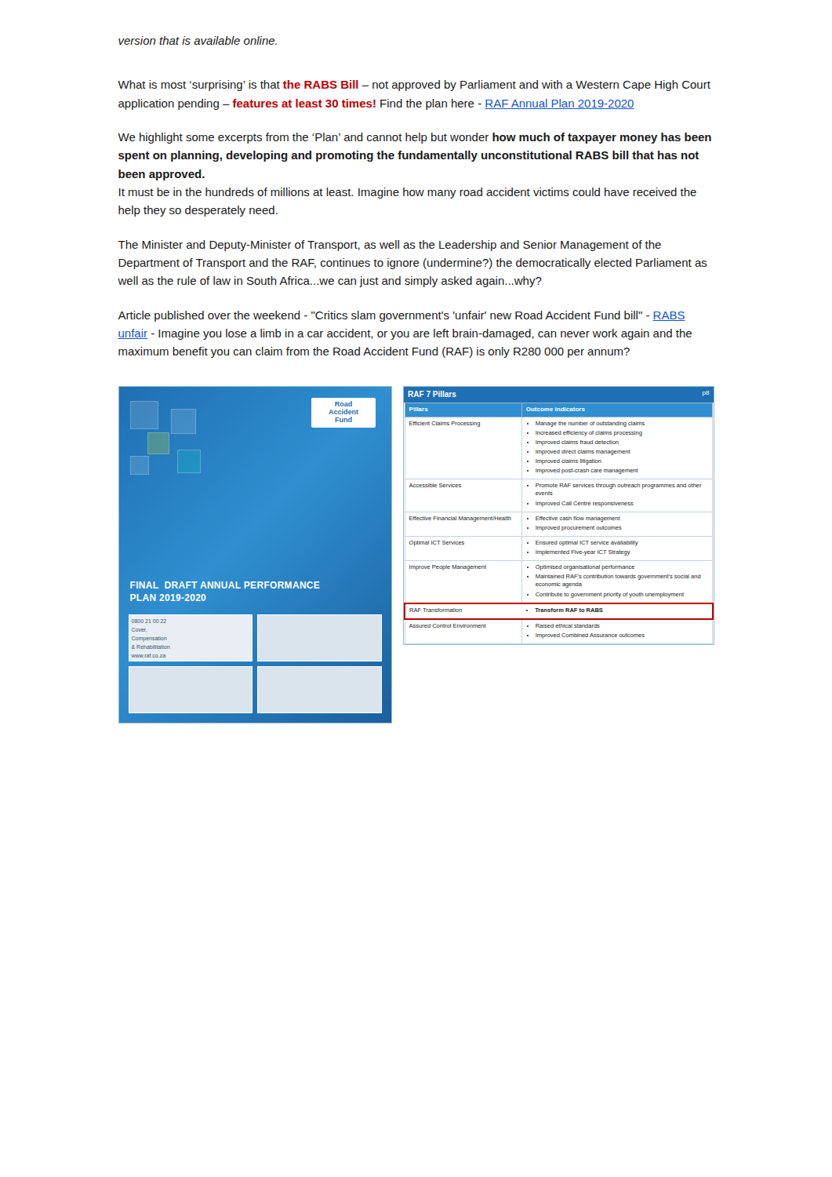version that is available online.
What is most ‘surprising’ is that the RABS Bill – not approved by Parliament and with a Western Cape High Court application pending – features at least 30 times! Find the plan here - RAF Annual Plan 2019-2020
We highlight some excerpts from the ‘Plan’ and cannot help but wonder how much of taxpayer money has been spent on planning, developing and promoting the fundamentally unconstitutional RABS bill that has not been approved.
It must be in the hundreds of millions at least. Imagine how many road accident victims could have received the help they so desperately need.
The Minister and Deputy-Minister of Transport, as well as the Leadership and Senior Management of the Department of Transport and the RAF, continues to ignore (undermine?) the democratically elected Parliament as well as the rule of law in South Africa...we can just and simply asked again...why?
Article published over the weekend - "Critics slam government's 'unfair' new Road Accident Fund bill" - RABS unfair - Imagine you lose a limb in a car accident, or you are left brain-damaged, can never work again and the maximum benefit you can claim from the Road Accident Fund (RAF) is only R280 000 per annum?
Road
Accident
Fund
FINAL DRAFT ANNUAL PERFORMANCE
PLAN 2019-2020
0800 21 00 22
Cover,
Compensation
& Rehabilitation
www.raf.co.za
RAF 7 Pillars p8
| Pillars | Outcome indicators |
| --- | --- |
| Efficient Claims Processing | Manage the number of outstanding claims Increased efficiency of claims processing Improved claims fraud detection Improved direct claims management Improved claims litigation Improved post-crash care management |
| Accessible Services | Promote RAF services through outreach programmes and other events Improved Call Centre responsiveness |
| Effective Financial Management/Health | Effective cash flow management Improved procurement outcomes |
| Optimal ICT Services | Ensured optimal ICT service availability Implemented Five-year ICT Strategy |
| Improve People Management | Optimised organisational performance Maintained RAF's contribution towards government's social and economic agenda Contribute to government priority of youth unemployment |
| RAF Transformation | Transform RAF to RABS |
| Assured Control Environment | Raised ethical standards Improved Combined Assurance outcomes |